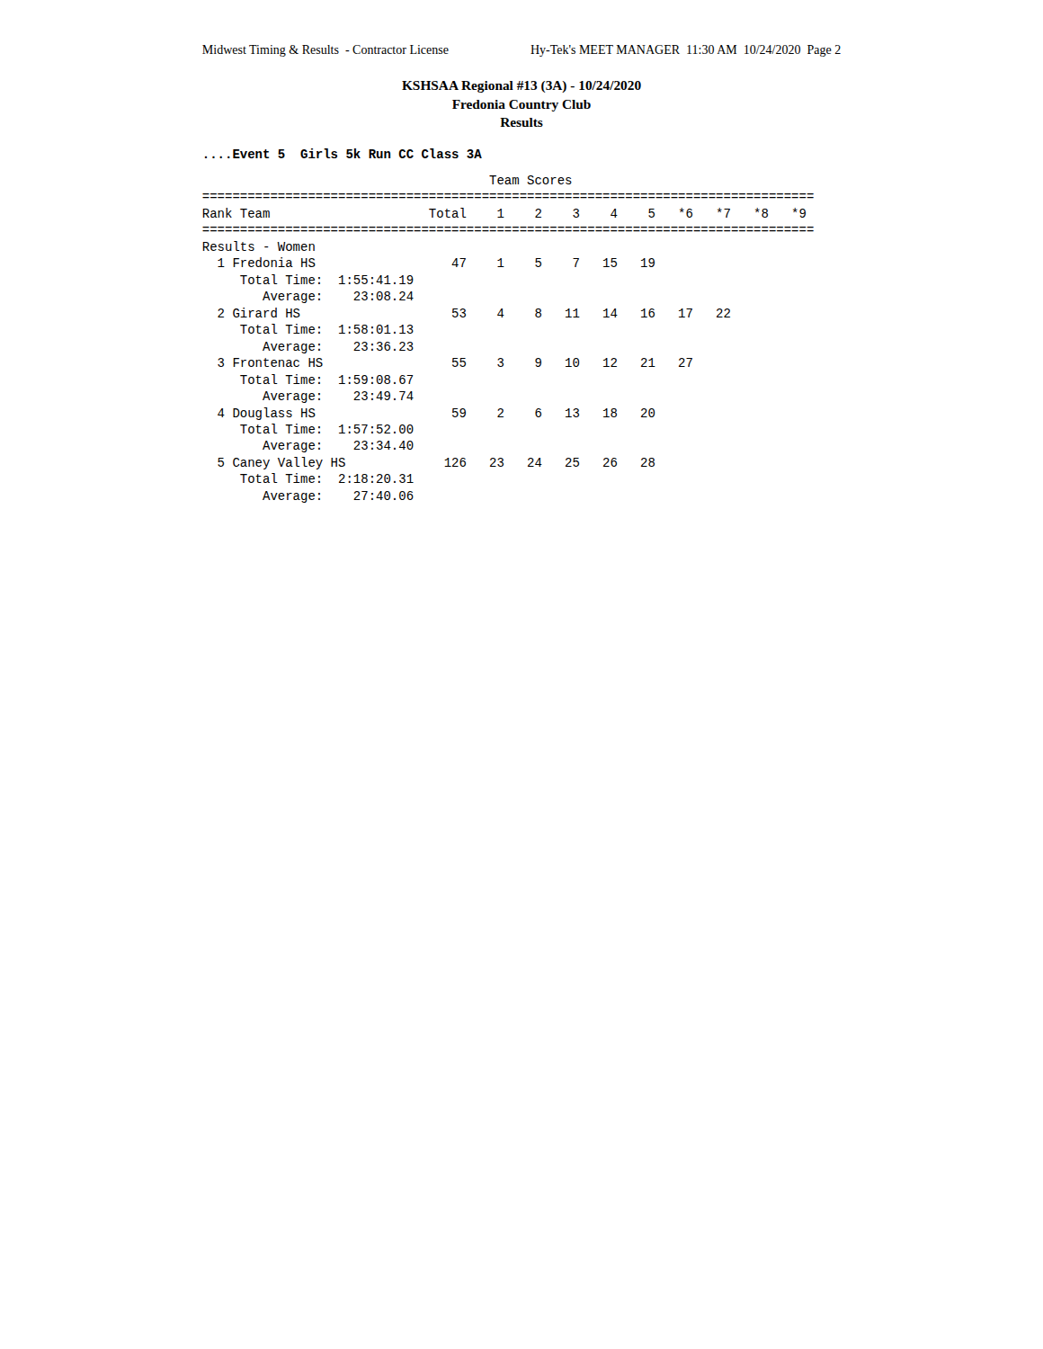Midwest Timing & Results - Contractor License
Hy-Tek's MEET MANAGER 11:30 AM 10/24/2020 Page 2
KSHSAA Regional #13 (3A) - 10/24/2020
Fredonia Country Club
Results
....Event 5 Girls 5k Run CC Class 3A
                                      Team Scores
=================================================================================
Rank Team                     Total    1    2    3    4    5   *6   *7   *8   *9
=================================================================================
Results - Women
  1 Fredonia HS                  47    1    5    7   15   19
     Total Time:  1:55:41.19
        Average:    23:08.24
  2 Girard HS                    53    4    8   11   14   16   17   22
     Total Time:  1:58:01.13
        Average:    23:36.23
  3 Frontenac HS                 55    3    9   10   12   21   27
     Total Time:  1:59:08.67
        Average:    23:49.74
  4 Douglass HS                  59    2    6   13   18   20
     Total Time:  1:57:52.00
        Average:    23:34.40
  5 Caney Valley HS             126   23   24   25   26   28
     Total Time:  2:18:20.31
        Average:    27:40.06